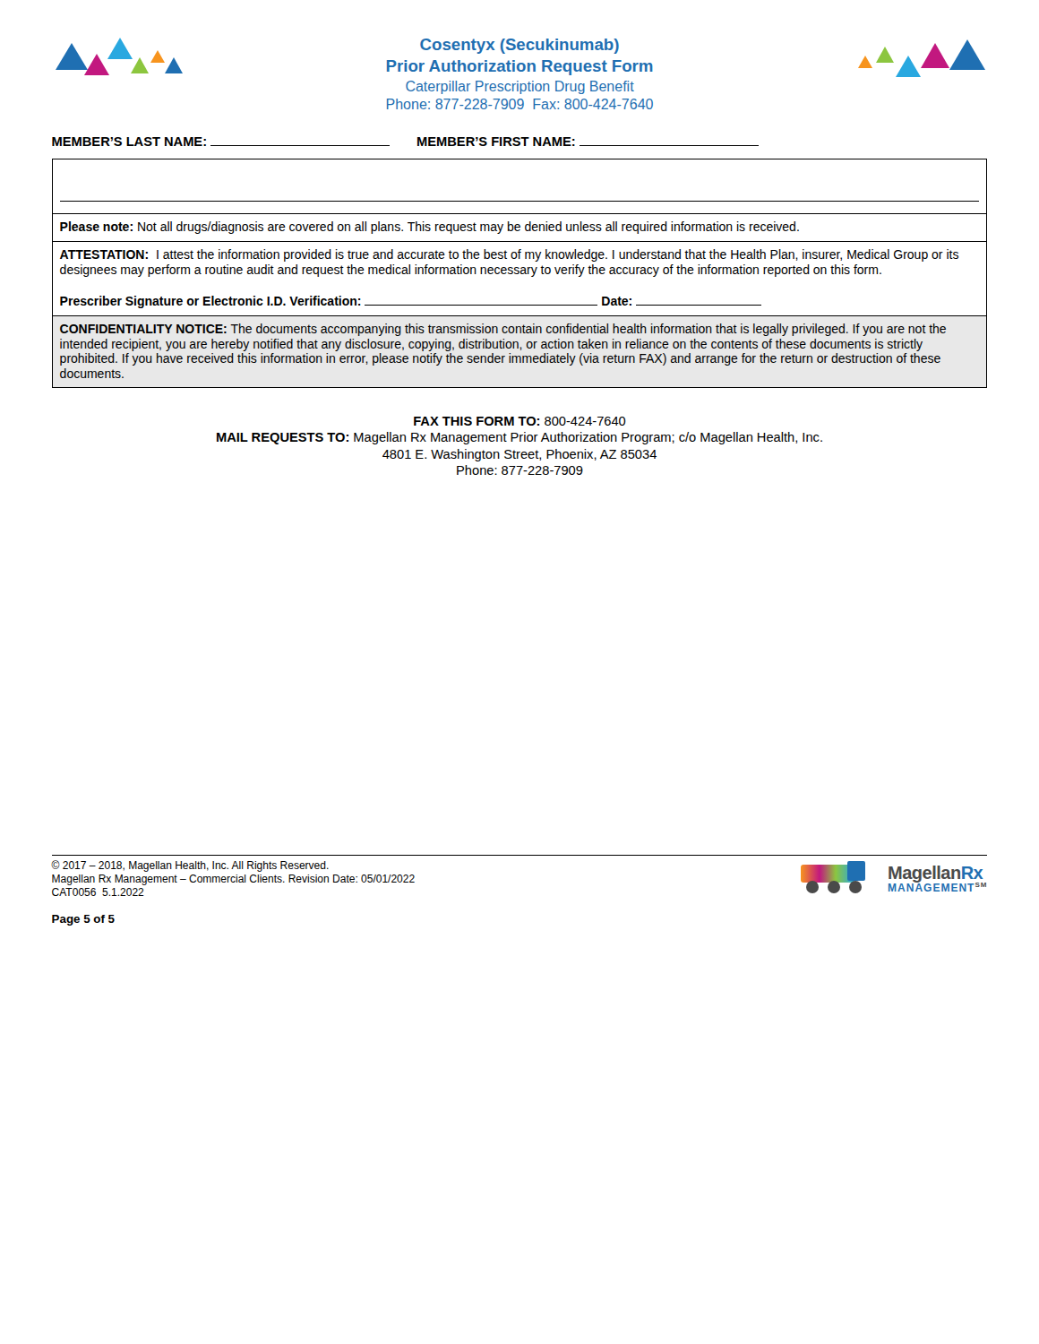Cosentyx (Secukinumab)
Prior Authorization Request Form
Caterpillar Prescription Drug Benefit
Phone: 877-228-7909 Fax: 800-424-7640
MEMBER’S LAST NAME:
MEMBER’S FIRST NAME:
| Please note: Not all drugs/diagnosis are covered on all plans. This request may be denied unless all required information is received. |
| ATTESTATION: I attest the information provided is true and accurate to the best of my knowledge. I understand that the Health Plan, insurer, Medical Group or its designees may perform a routine audit and request the medical information necessary to verify the accuracy of the information reported on this form. Prescriber Signature or Electronic I.D. Verification: Date: |
| CONFIDENTIALITY NOTICE: The documents accompanying this transmission contain confidential health information that is legally privileged. If you are not the intended recipient, you are hereby notified that any disclosure, copying, distribution, or action taken in reliance on the contents of these documents is strictly prohibited. If you have received this information in error, please notify the sender immediately (via return FAX) and arrange for the return or destruction of these documents. |
FAX THIS FORM TO: 800-424-7640
MAIL REQUESTS TO: Magellan Rx Management Prior Authorization Program; c/o Magellan Health, Inc.
4801 E. Washington Street, Phoenix, AZ 85034
Phone: 877-228-7909
MagellanRx
MANAGEMENTSM
© 2017 – 2018, Magellan Health, Inc. All Rights Reserved.
Magellan Rx Management – Commercial Clients. Revision Date: 05/01/2022
CAT0056 5.1.2022
Page 5 of 5